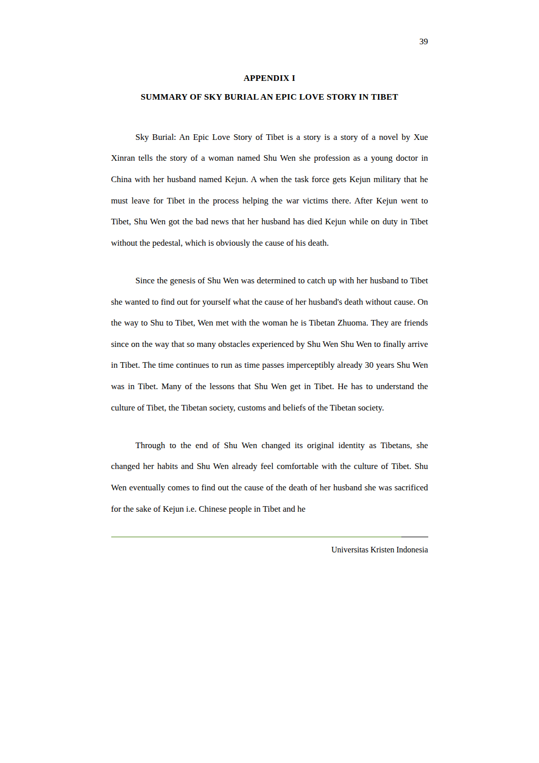39
APPENDIX I
SUMMARY OF SKY BURIAL AN EPIC LOVE STORY IN TIBET
Sky Burial: An Epic Love Story of Tibet is a story is a story of a novel by Xue Xinran tells the story of a woman named Shu Wen she profession as a young doctor in China with her husband named Kejun. A when the task force gets Kejun military that he must leave for Tibet in the process helping the war victims there. After Kejun went to Tibet, Shu Wen got the bad news that her husband has died Kejun while on duty in Tibet without the pedestal, which is obviously the cause of his death.
Since the genesis of Shu Wen was determined to catch up with her husband to Tibet she wanted to find out for yourself what the cause of her husband's death without cause. On the way to Shu to Tibet, Wen met with the woman he is Tibetan Zhuoma. They are friends since on the way that so many obstacles experienced by Shu Wen Shu Wen to finally arrive in Tibet. The time continues to run as time passes imperceptibly already 30 years Shu Wen was in Tibet. Many of the lessons that Shu Wen get in Tibet. He has to understand the culture of Tibet, the Tibetan society, customs and beliefs of the Tibetan society.
Through to the end of Shu Wen changed its original identity as Tibetans, she changed her habits and Shu Wen already feel comfortable with the culture of Tibet. Shu Wen eventually comes to find out the cause of the death of her husband she was sacrificed for the sake of Kejun i.e. Chinese people in Tibet and he
Universitas Kristen Indonesia